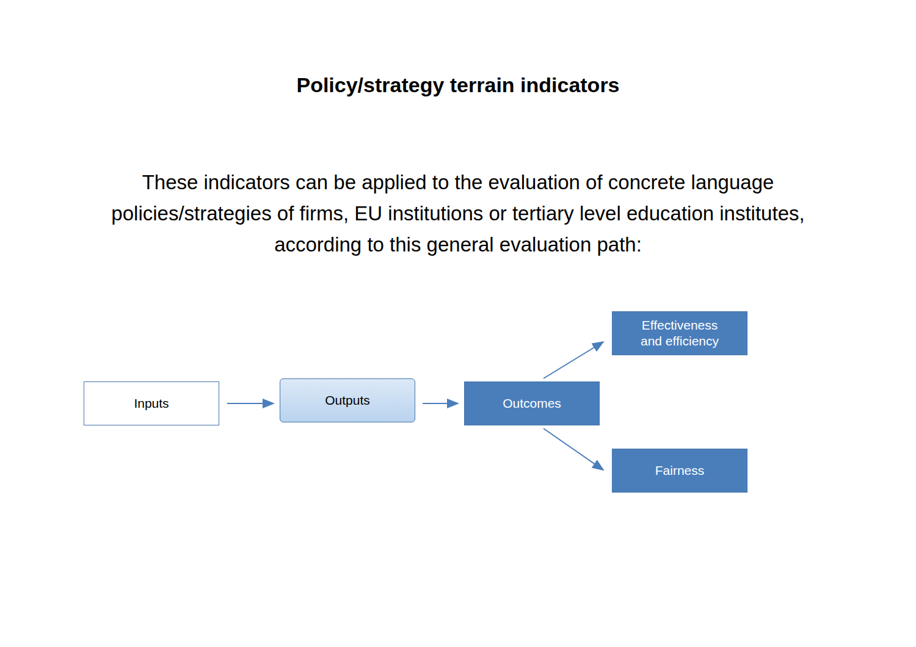Policy/strategy terrain indicators
These indicators can be applied to the evaluation of concrete language policies/strategies of firms, EU institutions or tertiary level education institutes, according to this general evaluation path:
Inputs
Outputs
Outcomes
Effectiveness
and efficiency
Fairness